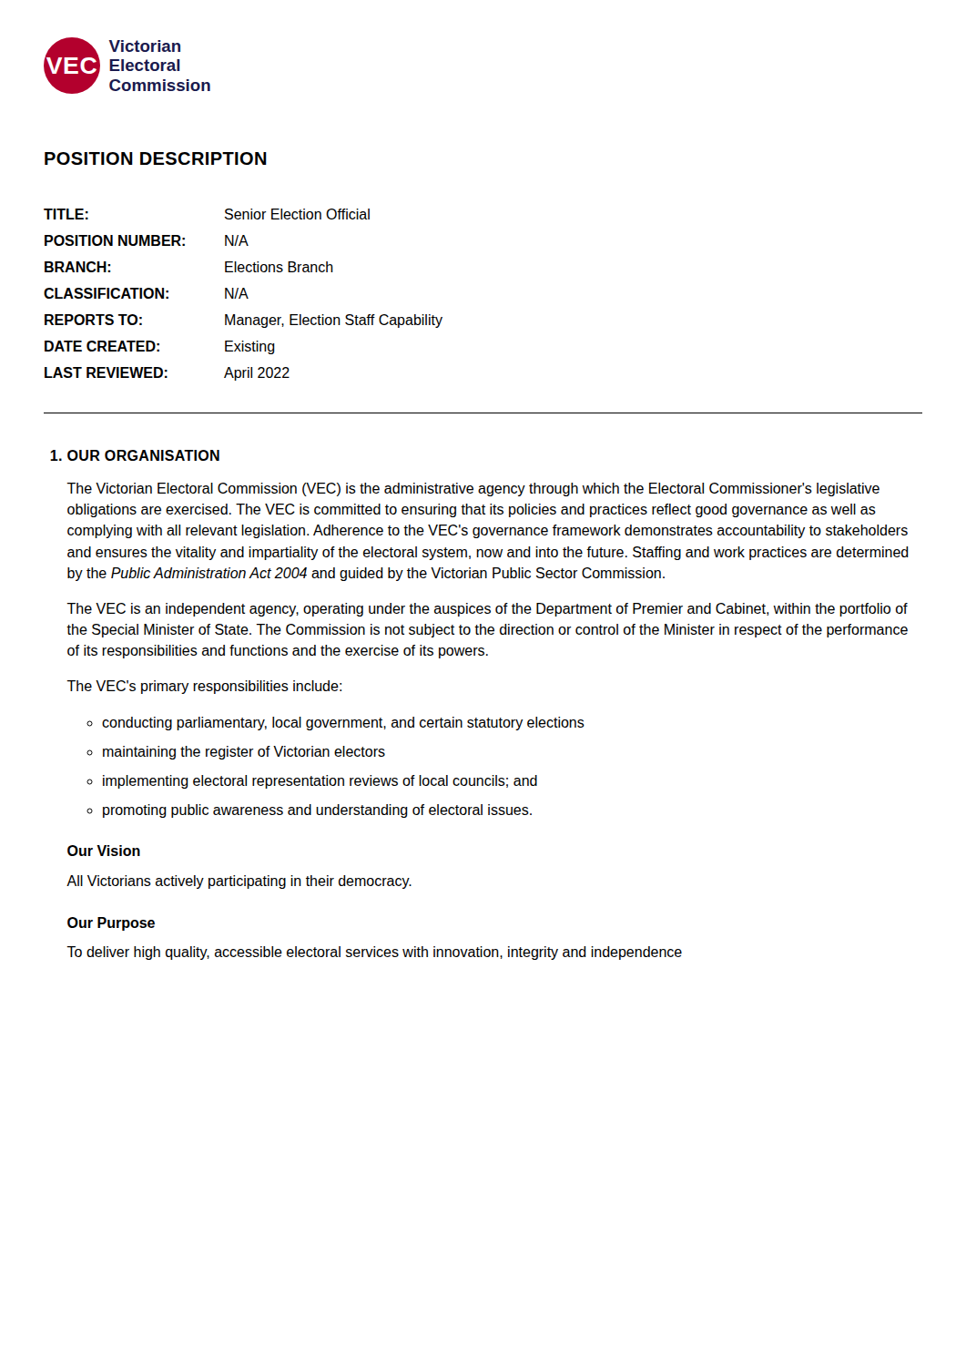VEC
Victorian
Electoral
Commission
POSITION DESCRIPTION
| TITLE: | Senior Election Official |
| POSITION NUMBER: | N/A |
| BRANCH: | Elections Branch |
| CLASSIFICATION: | N/A |
| REPORTS TO: | Manager, Election Staff Capability |
| DATE CREATED: | Existing |
| LAST REVIEWED: | April 2022 |
OUR ORGANISATION
The Victorian Electoral Commission (VEC) is the administrative agency through which the Electoral Commissioner's legislative obligations are exercised. The VEC is committed to ensuring that its policies and practices reflect good governance as well as complying with all relevant legislation. Adherence to the VEC's governance framework demonstrates accountability to stakeholders and ensures the vitality and impartiality of the electoral system, now and into the future. Staffing and work practices are determined by the Public Administration Act 2004 and guided by the Victorian Public Sector Commission.
The VEC is an independent agency, operating under the auspices of the Department of Premier and Cabinet, within the portfolio of the Special Minister of State. The Commission is not subject to the direction or control of the Minister in respect of the performance of its responsibilities and functions and the exercise of its powers.
The VEC's primary responsibilities include:
conducting parliamentary, local government, and certain statutory elections
maintaining the register of Victorian electors
implementing electoral representation reviews of local councils; and
promoting public awareness and understanding of electoral issues.
Our Vision
All Victorians actively participating in their democracy.
Our Purpose
To deliver high quality, accessible electoral services with innovation, integrity and independence